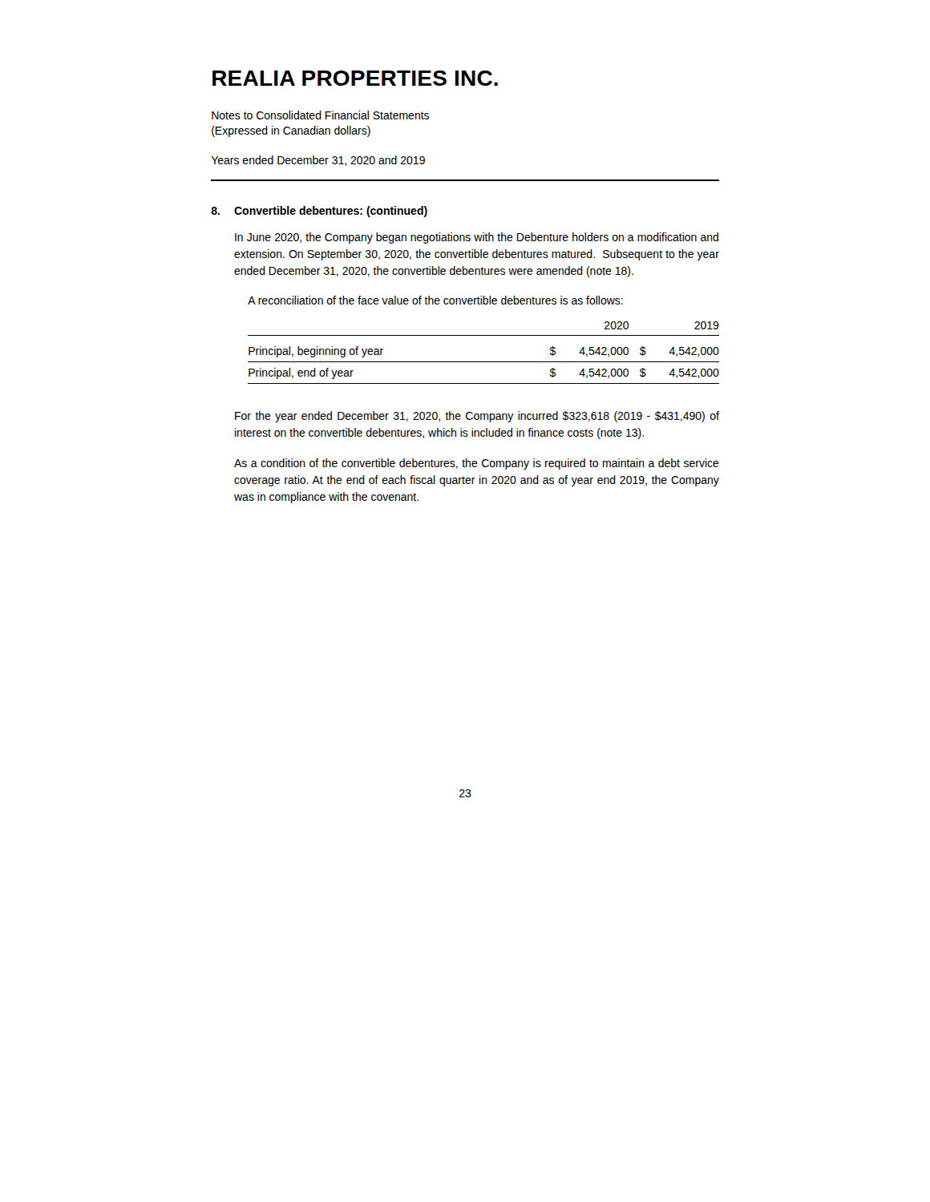REALIA PROPERTIES INC.
Notes to Consolidated Financial Statements
(Expressed in Canadian dollars)
Years ended December 31, 2020 and 2019
8. Convertible debentures: (continued)
In June 2020, the Company began negotiations with the Debenture holders on a modification and extension. On September 30, 2020, the convertible debentures matured. Subsequent to the year ended December 31, 2020, the convertible debentures were amended (note 18).
A reconciliation of the face value of the convertible debentures is as follows:
| | 2020 | 2019 |
| --- | --- | --- |
| Principal, beginning of year | $ | 4,542,000 | $ | 4,542,000 |
| Principal, end of year | $ | 4,542,000 | $ | 4,542,000 |
For the year ended December 31, 2020, the Company incurred $323,618 (2019 - $431,490) of interest on the convertible debentures, which is included in finance costs (note 13).
As a condition of the convertible debentures, the Company is required to maintain a debt service coverage ratio. At the end of each fiscal quarter in 2020 and as of year end 2019, the Company was in compliance with the covenant.
23